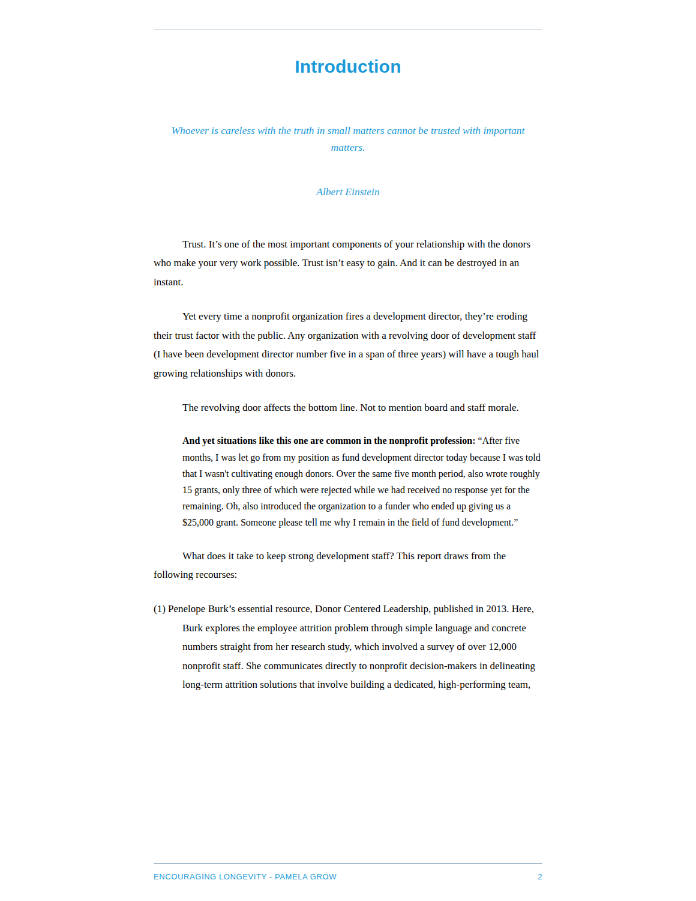Introduction
Whoever is careless with the truth in small matters cannot be trusted with important matters.
Albert Einstein
Trust. It’s one of the most important components of your relationship with the donors who make your very work possible. Trust isn’t easy to gain. And it can be destroyed in an instant.
Yet every time a nonprofit organization fires a development director, they’re eroding their trust factor with the public. Any organization with a revolving door of development staff (I have been development director number five in a span of three years) will have a tough haul growing relationships with donors.
The revolving door affects the bottom line. Not to mention board and staff morale.
And yet situations like this one are common in the nonprofit profession: “After five months, I was let go from my position as fund development director today because I was told that I wasn't cultivating enough donors. Over the same five month period, also wrote roughly 15 grants, only three of which were rejected while we had received no response yet for the remaining. Oh, also introduced the organization to a funder who ended up giving us a $25,000 grant. Someone please tell me why I remain in the field of fund development.”
What does it take to keep strong development staff? This report draws from the following recourses:
(1) Penelope Burk’s essential resource, Donor Centered Leadership, published in 2013. Here, Burk explores the employee attrition problem through simple language and concrete numbers straight from her research study, which involved a survey of over 12,000 nonprofit staff. She communicates directly to nonprofit decision-makers in delineating long-term attrition solutions that involve building a dedicated, high-performing team,
ENCOURAGING LONGEVITY - PAMELA GROW 2